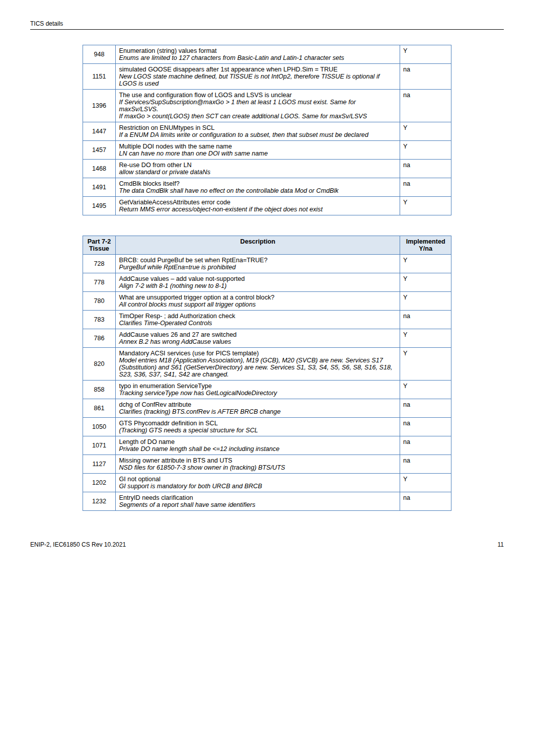TICS details
| 948 | Enumeration (string) values format Enums are limited to 127 characters from Basic-Latin and Latin-1 character sets | Y |
| 1151 | simulated GOOSE disappears after 1st appearance when LPHD.Sim = TRUE New LGOS state machine defined, but TISSUE is not IntOp2, therefore TISSUE is optional if LGOS is used | na |
| 1396 | The use and configuration flow of LGOS and LSVS is unclear If Services/SupSubscription@maxGo > 1 then at least 1 LGOS must exist. Same for maxSv/LSVS. If maxGo > count(LGOS) then SCT can create additional LGOS. Same for maxSv/LSVS | na |
| 1447 | Restriction on ENUMtypes in SCL If a ENUM DA limits write or configuration to a subset, then that subset must be declared | Y |
| 1457 | Multiple DOI nodes with the same name LN can have no more than one DOI with same name | Y |
| 1468 | Re-use DO from other LN allow standard or private dataNs | na |
| 1491 | CmdBlk blocks itself? The data CmdBlk shall have no effect on the controllable data Mod or CmdBlk | na |
| 1495 | GetVariableAccessAttributes error code Return MMS error access/object-non-existent if the object does not exist | Y |
| Part 7-2 Tissue | Description | Implemented Y/na |
| --- | --- | --- |
| 728 | BRCB: could PurgeBuf be set when RptEna=TRUE? PurgeBuf while RptEna=true is prohibited | Y |
| 778 | AddCause values – add value not-supported Align 7-2 with 8-1 (nothing new to 8-1) | Y |
| 780 | What are unsupported trigger option at a control block? All control blocks must support all trigger options | Y |
| 783 | TimOper Resp- ; add Authorization check Clarifies Time-Operated Controls | na |
| 786 | AddCause values 26 and 27 are switched Annex B.2 has wrong AddCause values | Y |
| 820 | Mandatory ACSI services (use for PICS template) Model entries M18 (Application Association), M19 (GCB), M20 (SVCB) are new. Services S17 (Substitution) and S61 (GetServerDirectory) are new. Services S1, S3, S4, S5, S6, S8, S16, S18, S23, S36, S37, S41, S42 are changed. | Y |
| 858 | typo in enumeration ServiceType Tracking serviceType now has GetLogicalNodeDirectory | Y |
| 861 | dchg of ConfRev attribute Clarifies (tracking) BTS.confRev is AFTER BRCB change | na |
| 1050 | GTS Phycomaddr definition in SCL (Tracking) GTS needs a special structure for SCL | na |
| 1071 | Length of DO name Private DO name length shall be <=12 including instance | na |
| 1127 | Missing owner attribute in BTS and UTS NSD files for 61850-7-3 show owner in (tracking) BTS/UTS | na |
| 1202 | GI not optional GI support is mandatory for both URCB and BRCB | Y |
| 1232 | EntryID needs clarification Segments of a report shall have same identifiers | na |
ENIP-2, IEC61850 CS Rev 10.2021 11